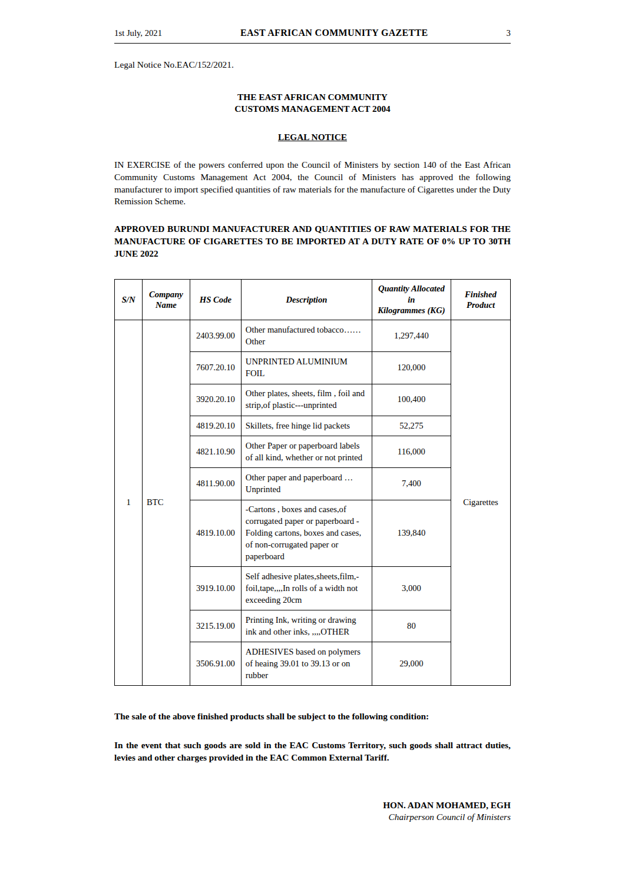1st July, 2021 EAST AFRICAN COMMUNITY GAZETTE 3
Legal Notice No.EAC/152/2021.
THE EAST AFRICAN COMMUNITY
CUSTOMS MANAGEMENT ACT 2004
LEGAL NOTICE
IN EXERCISE of the powers conferred upon the Council of Ministers by section 140 of the East African Community Customs Management Act 2004, the Council of Ministers has approved the following manufacturer to import specified quantities of raw materials for the manufacture of Cigarettes under the Duty Remission Scheme.
APPROVED BURUNDI MANUFACTURER AND QUANTITIES OF RAW MATERIALS FOR THE MANUFACTURE OF CIGARETTES TO BE IMPORTED AT A DUTY RATE OF 0% UP TO 30TH JUNE 2022
| S/N | Company Name | HS Code | Description | Quantity Allocated in Kilogrammes (KG) | Finished Product |
| --- | --- | --- | --- | --- | --- |
| 1 | BTC | 2403.99.00 | Other manufactured tobacco……Other | 1,297,440 | Cigarettes |
| 7607.20.10 | UNPRINTED ALUMINIUM FOIL | 120,000 |
| 3920.20.10 | Other plates, sheets, film , foil and strip,of plastic---unprinted | 100,400 |
| 4819.20.10 | Skillets, free hinge lid packets | 52,275 |
| 4821.10.90 | Other Paper or paperboard labels of all kind, whether or not printed | 116,000 |
| 4811.90.00 | Other paper and paperboard … Unprinted | 7,400 |
| 4819.10.00 | -Cartons , boxes and cases,of corrugated paper or paperboard -Folding cartons, boxes and cases, of non-corrugated paper or paperboard | 139,840 |
| 3919.10.00 | Self adhesive plates,sheets,film,-foil,tape,,,,In rolls of a width not exceeding 20cm | 3,000 |
| 3215.19.00 | Printing Ink, writing or drawing ink and other inks, ,,,,OTHER | 80 |
| 3506.91.00 | ADHESIVES based on polymers of heaing 39.01 to 39.13 or on rubber | 29,000 |
The sale of the above finished products shall be subject to the following condition:
In the event that such goods are sold in the EAC Customs Territory, such goods shall attract duties, levies and other charges provided in the EAC Common External Tariff.
HON. ADAN MOHAMED, EGH
Chairperson Council of Ministers